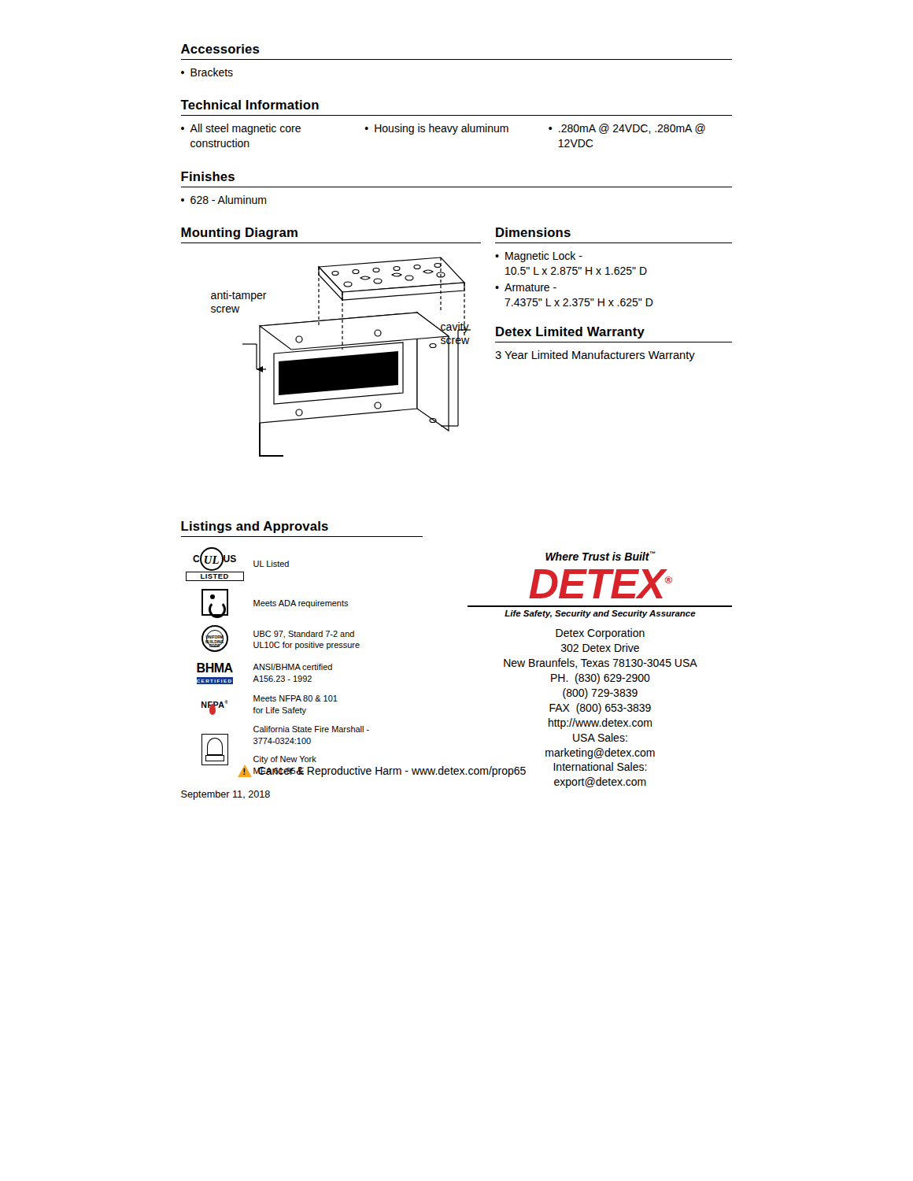Accessories
Brackets
Technical Information
All steel magnetic core construction
Housing is heavy aluminum
.280mA @ 24VDC, .280mA @ 12VDC
Finishes
628 - Aluminum
Mounting Diagram
anti-tamper
screw
cavity screw
Dimensions
Magnetic Lock -
10.5" L x 2.875" H x 1.625" D
Armature -
7.4375" L x 2.375" H x .625" D
Detex Limited Warranty
3 Year Limited Manufacturers Warranty
Listings and Approvals
| C UL US LISTED | UL Listed |
| | Meets ADA requirements |
| UNIFORM BUILDING CODE | UBC 97, Standard 7-2 and UL10C for positive pressure |
| BHMA CERTIFIED | ANSI/BHMA certified A156.23 - 1992 |
| NFPA ® | Meets NFPA 80 & 101 for Life Safety |
| | California State Fire Marshall - 3774-0324:100 City of New York MEA 61-95-E |
Where Trust is Built™
DETEX®
Life Safety, Security and Security Assurance
Detex Corporation
302 Detex Drive
New Braunfels, Texas 78130-3045 USA
PH. (830) 629-2900
(800) 729-3839
FAX (800) 653-3839
http://www.detex.com
USA Sales:
marketing@detex.com
International Sales:
export@detex.com
Cancer & Reproductive Harm - www.detex.com/prop65
September 11, 2018